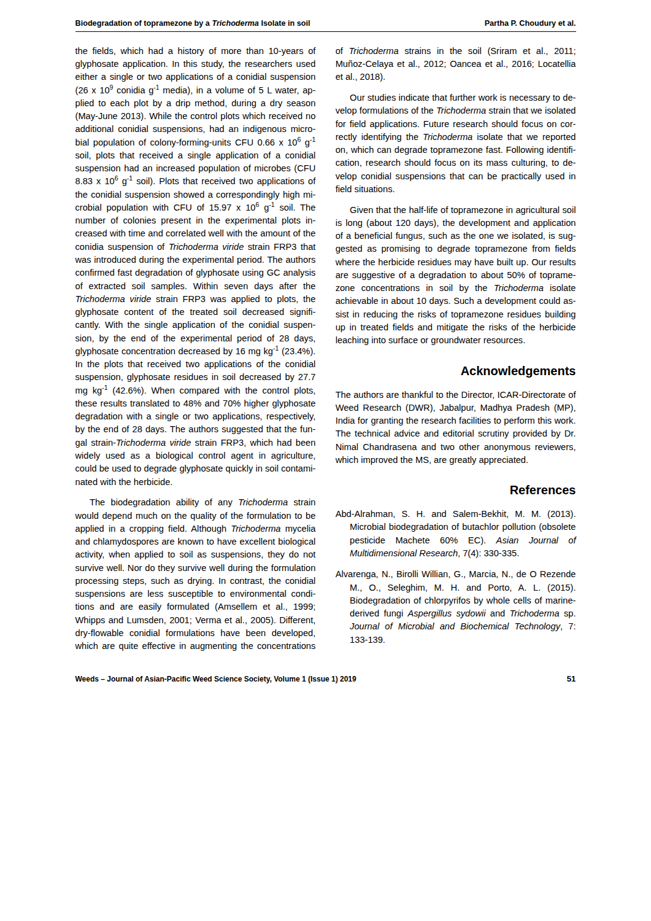Biodegradation of topramezone by a Trichoderma Isolate in soil Partha P. Choudury et al.
the fields, which had a history of more than 10-years of glyphosate application. In this study, the researchers used either a single or two applications of a conidial suspension (26 x 109 conidia g-1 media), in a volume of 5 L water, applied to each plot by a drip method, during a dry season (May-June 2013). While the control plots which received no additional conidial suspensions, had an indigenous microbial population of colony-forming-units CFU 0.66 x 106 g-1 soil, plots that received a single application of a conidial suspension had an increased population of microbes (CFU 8.83 x 106 g-1 soil). Plots that received two applications of the conidial suspension showed a correspondingly high microbial population with CFU of 15.97 x 106 g-1 soil. The number of colonies present in the experimental plots increased with time and correlated well with the amount of the conidia suspension of Trichoderma viride strain FRP3 that was introduced during the experimental period. The authors confirmed fast degradation of glyphosate using GC analysis of extracted soil samples. Within seven days after the Trichoderma viride strain FRP3 was applied to plots, the glyphosate content of the treated soil decreased significantly. With the single application of the conidial suspension, by the end of the experimental period of 28 days, glyphosate concentration decreased by 16 mg kg-1 (23.4%). In the plots that received two applications of the conidial suspension, glyphosate residues in soil decreased by 27.7 mg kg-1 (42.6%). When compared with the control plots, these results translated to 48% and 70% higher glyphosate degradation with a single or two applications, respectively, by the end of 28 days. The authors suggested that the fungal strain-Trichoderma viride strain FRP3, which had been widely used as a biological control agent in agriculture, could be used to degrade glyphosate quickly in soil contaminated with the herbicide.
The biodegradation ability of any Trichoderma strain would depend much on the quality of the formulation to be applied in a cropping field. Although Trichoderma mycelia and chlamydospores are known to have excellent biological activity, when applied to soil as suspensions, they do not survive well. Nor do they survive well during the formulation processing steps, such as drying. In contrast, the conidial suspensions are less susceptible to environmental conditions and are easily formulated (Amsellem et al., 1999; Whipps and Lumsden, 2001; Verma et al., 2005). Different, dry-flowable conidial formulations have been developed, which are quite effective in augmenting the concentrations of Trichoderma strains in the soil (Sriram et al., 2011; Muñoz-Celaya et al., 2012; Oancea et al., 2016; Locatellia et al., 2018).
Our studies indicate that further work is necessary to develop formulations of the Trichoderma strain that we isolated for field applications. Future research should focus on correctly identifying the Trichoderma isolate that we reported on, which can degrade topramezone fast. Following identification, research should focus on its mass culturing, to develop conidial suspensions that can be practically used in field situations.
Given that the half-life of topramezone in agricultural soil is long (about 120 days), the development and application of a beneficial fungus, such as the one we isolated, is suggested as promising to degrade topramezone from fields where the herbicide residues may have built up. Our results are suggestive of a degradation to about 50% of topramezone concentrations in soil by the Trichoderma isolate achievable in about 10 days. Such a development could assist in reducing the risks of topramezone residues building up in treated fields and mitigate the risks of the herbicide leaching into surface or groundwater resources.
Acknowledgements
The authors are thankful to the Director, ICAR-Directorate of Weed Research (DWR), Jabalpur, Madhya Pradesh (MP), India for granting the research facilities to perform this work. The technical advice and editorial scrutiny provided by Dr. Nimal Chandrasena and two other anonymous reviewers, which improved the MS, are greatly appreciated.
References
Abd-Alrahman, S. H. and Salem-Bekhit, M. M. (2013). Microbial biodegradation of butachlor pollution (obsolete pesticide Machete 60% EC). Asian Journal of Multidimensional Research, 7(4): 330-335.
Alvarenga, N., Birolli Willian, G., Marcia, N., de O Rezende M., O., Seleghim, M. H. and Porto, A. L. (2015). Biodegradation of chlorpyrifos by whole cells of marine-derived fungi Aspergillus sydowii and Trichoderma sp. Journal of Microbial and Biochemical Technology, 7: 133-139.
Weeds – Journal of Asian-Pacific Weed Science Society, Volume 1 (Issue 1) 2019 51